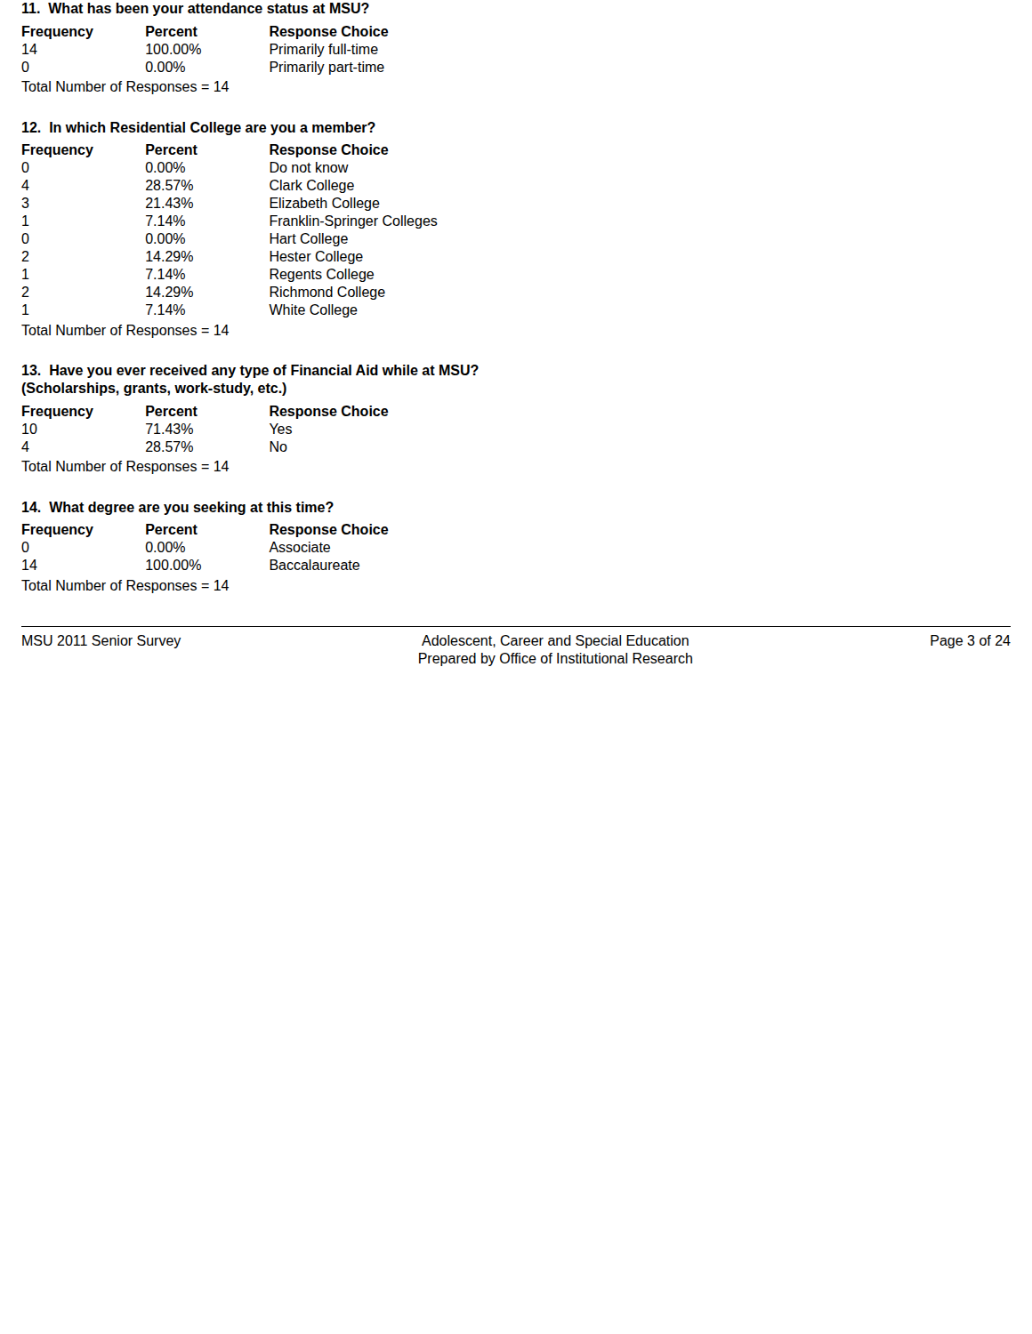11. What has been your attendance status at MSU?
| Frequency | Percent | Response Choice |
| --- | --- | --- |
| 14 | 100.00% | Primarily full-time |
| 0 | 0.00% | Primarily part-time |
Total Number of Responses = 14
12. In which Residential College are you a member?
| Frequency | Percent | Response Choice |
| --- | --- | --- |
| 0 | 0.00% | Do not know |
| 4 | 28.57% | Clark College |
| 3 | 21.43% | Elizabeth College |
| 1 | 7.14% | Franklin-Springer Colleges |
| 0 | 0.00% | Hart College |
| 2 | 14.29% | Hester College |
| 1 | 7.14% | Regents College |
| 2 | 14.29% | Richmond College |
| 1 | 7.14% | White College |
Total Number of Responses = 14
13. Have you ever received any type of Financial Aid while at MSU?
(Scholarships, grants, work-study, etc.)
| Frequency | Percent | Response Choice |
| --- | --- | --- |
| 10 | 71.43% | Yes |
| 4 | 28.57% | No |
Total Number of Responses = 14
14. What degree are you seeking at this time?
| Frequency | Percent | Response Choice |
| --- | --- | --- |
| 0 | 0.00% | Associate |
| 14 | 100.00% | Baccalaureate |
Total Number of Responses = 14
MSU 2011 Senior Survey
Adolescent, Career and Special Education Prepared by Office of Institutional Research
Page 3 of 24